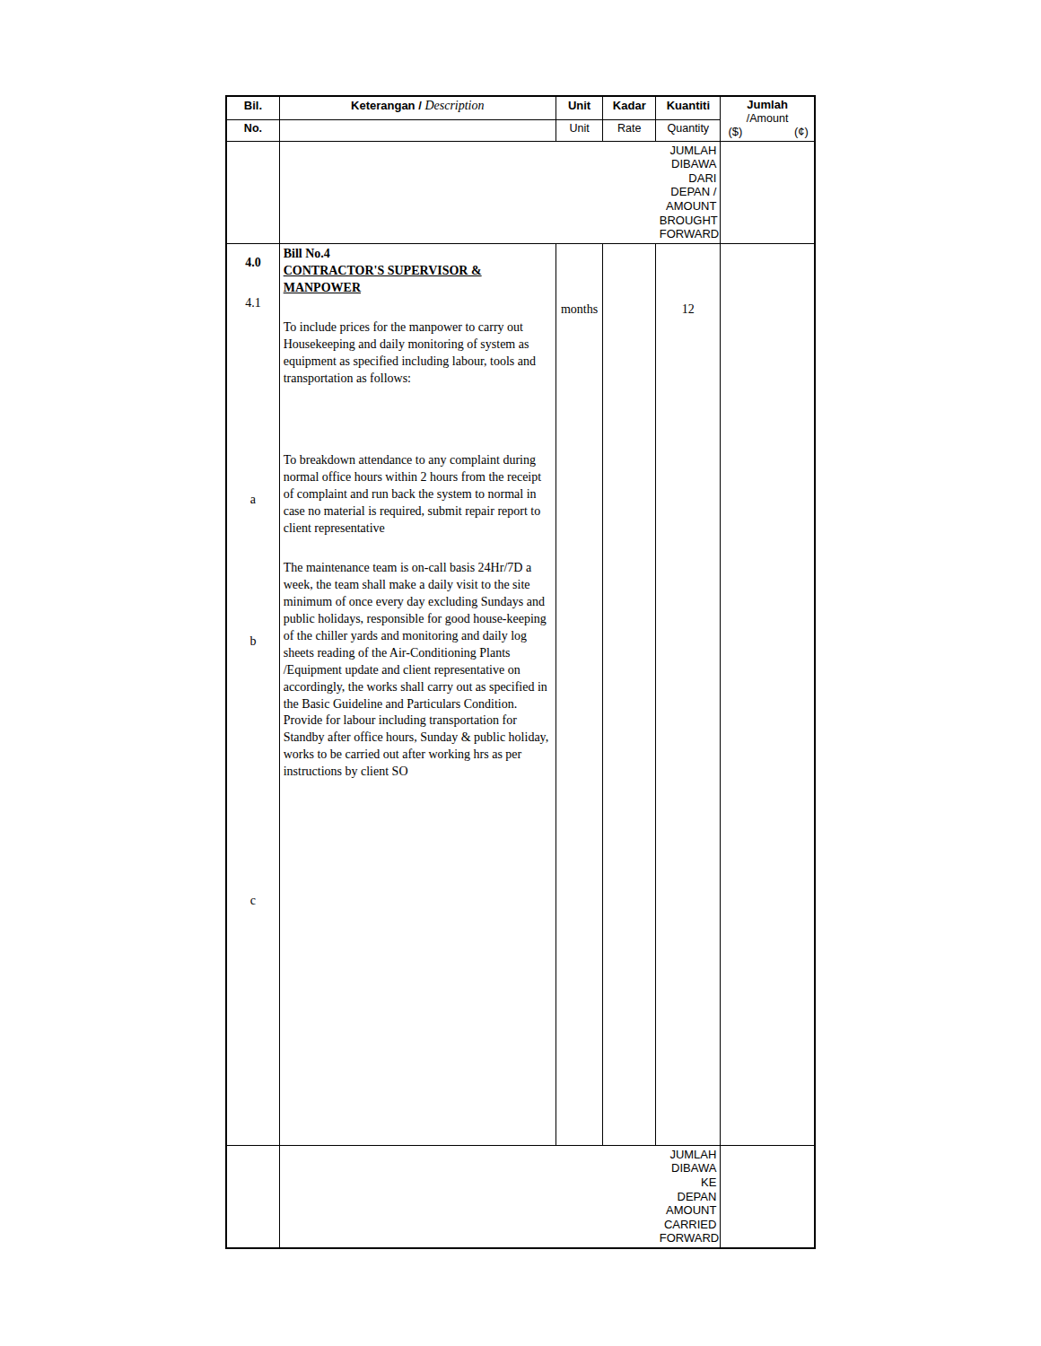| Bil. | Keterangan / Description | Unit | Kadar | Kuantiti | Jumlah /Amount ($) (¢) |
| No. | | Unit | Rate | Quantity |
| | | | | JUMLAH DIBAWA DARI DEPAN / AMOUNT BROUGHT FORWARD | |
| 4.0 4.1 a b c | Bill No.4 CONTRACTOR'S SUPERVISOR & MANPOWER To include prices for the manpower to carry out Housekeeping and daily monitoring of system as equipment as specified including labour, tools and transportation as follows: To breakdown attendance to any complaint during normal office hours within 2 hours from the receipt of complaint and run back the system to normal in case no material is required, submit repair report to client representative The maintenance team is on-call basis 24Hr/7D a week, the team shall make a daily visit to the site minimum of once every day excluding Sundays and public holidays, responsible for good house-keeping of the chiller yards and monitoring and daily log sheets reading of the Air-Conditioning Plants /Equipment update and client representative on accordingly, the works shall carry out as specified in the Basic Guideline and Particulars Condition. Provide for labour including transportation for Standby after office hours, Sunday & public holiday, works to be carried out after working hrs as per instructions by client SO | months | | 12 | |
| | | | | JUMLAH DIBAWA KE DEPAN AMOUNT CARRIED FORWARD | |